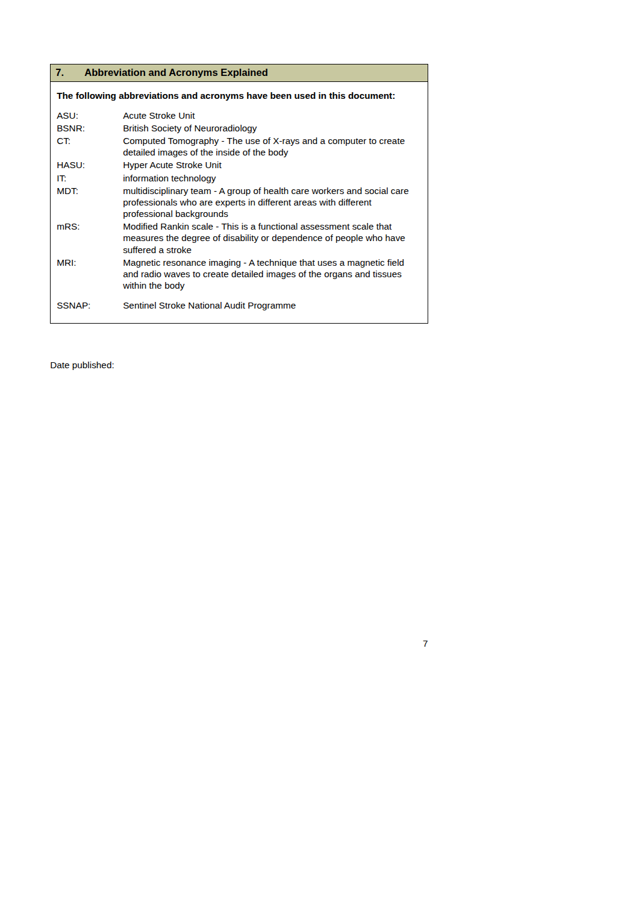7. Abbreviation and Acronyms Explained
The following abbreviations and acronyms have been used in this document:
| ASU: | Acute Stroke Unit |
| BSNR: | British Society of Neuroradiology |
| CT: | Computed Tomography - The use of X-rays and a computer to create detailed images of the inside of the body |
| HASU: | Hyper Acute Stroke Unit |
| IT: | information technology |
| MDT: | multidisciplinary team - A group of health care workers and social care professionals who are experts in different areas with different professional backgrounds |
| mRS: | Modified Rankin scale - This is a functional assessment scale that measures the degree of disability or dependence of people who have suffered a stroke |
| MRI: | Magnetic resonance imaging - A technique that uses a magnetic field and radio waves to create detailed images of the organs and tissues within the body |
| SSNAP: | Sentinel Stroke National Audit Programme |
Date published:
7